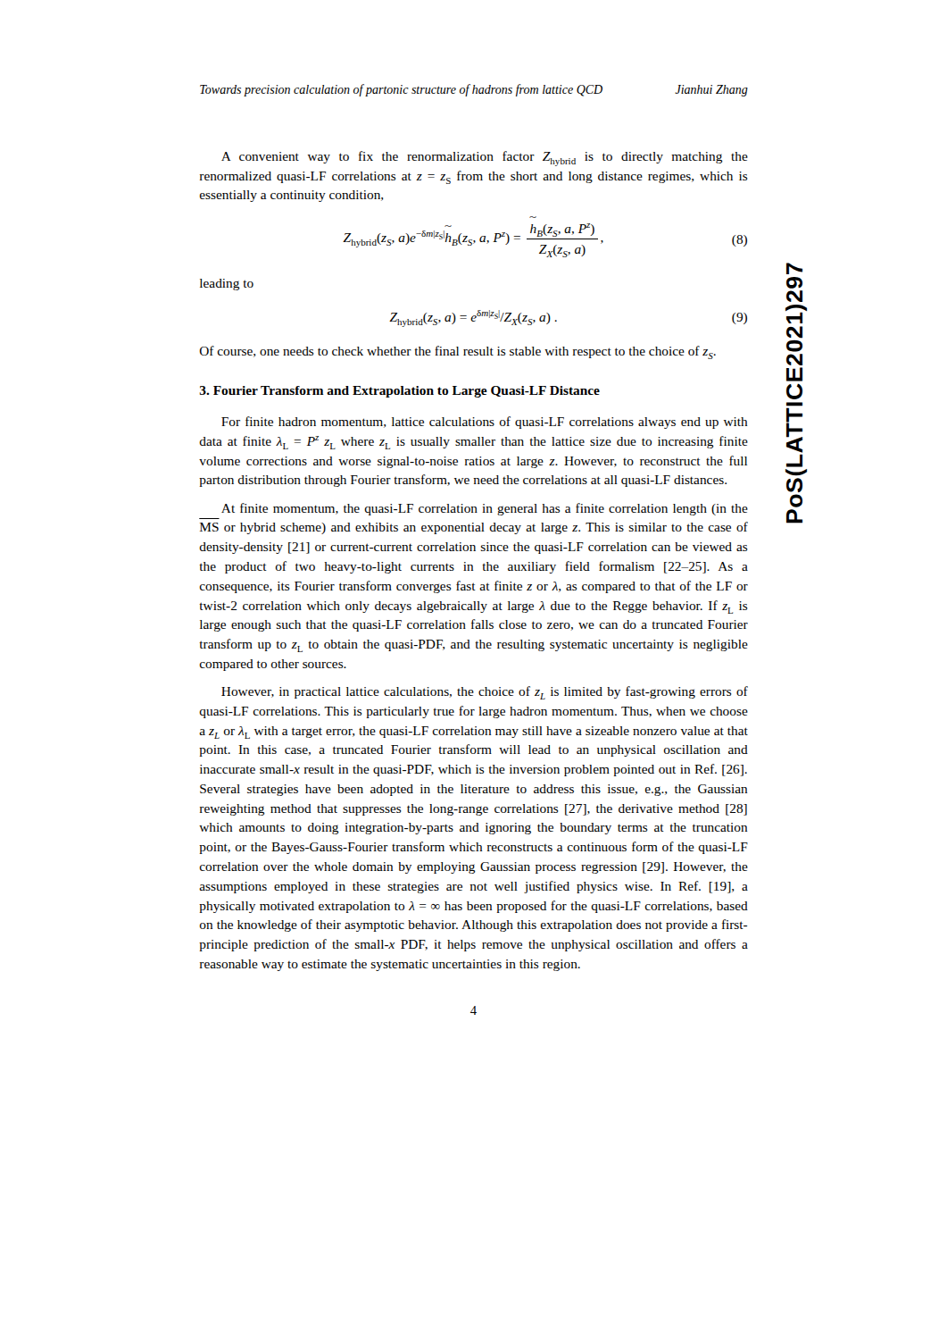Towards precision calculation of partonic structure of hadrons from lattice QCD Jianhui Zhang
PoS(LATTICE2021)297
A convenient way to fix the renormalization factor Zhybrid is to directly matching the renormalized quasi-LF correlations at z = zS from the short and long distance regimes, which is essentially a continuity condition,
Zhybrid(zS, a)e−δm|zS|hB(zS, a, Pz) = hB(zS, a, Pz) ZX(zS, a), (8)
leading to
Zhybrid(zS, a) = eδm|zS|/ZX(zS, a) . (9)
Of course, one needs to check whether the final result is stable with respect to the choice of zS.
3. Fourier Transform and Extrapolation to Large Quasi-LF Distance
For finite hadron momentum, lattice calculations of quasi-LF correlations always end up with data at finite λL = Pz zL where zL is usually smaller than the lattice size due to increasing finite volume corrections and worse signal-to-noise ratios at large z. However, to reconstruct the full parton distribution through Fourier transform, we need the correlations at all quasi-LF distances.
At finite momentum, the quasi-LF correlation in general has a finite correlation length (in the MS or hybrid scheme) and exhibits an exponential decay at large z. This is similar to the case of density-density [21] or current-current correlation since the quasi-LF correlation can be viewed as the product of two heavy-to-light currents in the auxiliary field formalism [22–25]. As a consequence, its Fourier transform converges fast at finite z or λ, as compared to that of the LF or twist-2 correlation which only decays algebraically at large λ due to the Regge behavior. If zL is large enough such that the quasi-LF correlation falls close to zero, we can do a truncated Fourier transform up to zL to obtain the quasi-PDF, and the resulting systematic uncertainty is negligible compared to other sources.
However, in practical lattice calculations, the choice of zL is limited by fast-growing errors of quasi-LF correlations. This is particularly true for large hadron momentum. Thus, when we choose a zL or λL with a target error, the quasi-LF correlation may still have a sizeable nonzero value at that point. In this case, a truncated Fourier transform will lead to an unphysical oscillation and inaccurate small-x result in the quasi-PDF, which is the inversion problem pointed out in Ref. [26]. Several strategies have been adopted in the literature to address this issue, e.g., the Gaussian reweighting method that suppresses the long-range correlations [27], the derivative method [28] which amounts to doing integration-by-parts and ignoring the boundary terms at the truncation point, or the Bayes-Gauss-Fourier transform which reconstructs a continuous form of the quasi-LF correlation over the whole domain by employing Gaussian process regression [29]. However, the assumptions employed in these strategies are not well justified physics wise. In Ref. [19], a physically motivated extrapolation to λ = ∞ has been proposed for the quasi-LF correlations, based on the knowledge of their asymptotic behavior. Although this extrapolation does not provide a first-principle prediction of the small-x PDF, it helps remove the unphysical oscillation and offers a reasonable way to estimate the systematic uncertainties in this region.
4